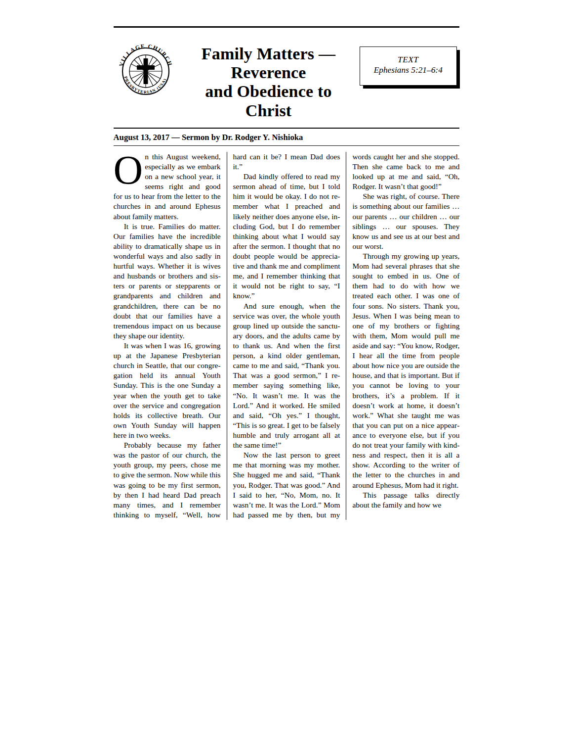VILLAGE CHURCH PRESBYTERIAN (USA)
Family Matters — Reverence
and Obedience to Christ
TEXT
Ephesians 5:21–6:4
August 13, 2017 — Sermon by Dr. Rodger Y. Nishioka
On this August weekend, especially as we embark on a new school year, it seems right and good for us to hear from the letter to the churches in and around Ephesus about family matters.
It is true. Families do matter. Our families have the incredible ability to dramatically shape us in wonderful ways and also sadly in hurtful ways. Whether it is wives and husbands or brothers and sisters or parents or stepparents or grandparents and children and grandchildren, there can be no doubt that our families have a tremendous impact on us because they shape our identity.
It was when I was 16, growing up at the Japanese Presbyterian church in Seattle, that our congregation held its annual Youth Sunday. This is the one Sunday a year when the youth get to take over the service and congregation holds its collective breath. Our own Youth Sunday will happen here in two weeks.
Probably because my father was the pastor of our church, the youth group, my peers, chose me to give the sermon. Now while this was going to be my first sermon, by then I had heard Dad preach many times, and I remember thinking to myself, “Well, how hard can it be? I mean Dad does it.”
Dad kindly offered to read my sermon ahead of time, but I told him it would be okay. I do not remember what I preached and likely neither does anyone else, including God, but I do remember thinking about what I would say after the sermon. I thought that no doubt people would be appreciative and thank me and compliment me, and I remember thinking that it would not be right to say, “I know.”
And sure enough, when the service was over, the whole youth group lined up outside the sanctuary doors, and the adults came by to thank us. And when the first person, a kind older gentleman, came to me and said, “Thank you. That was a good sermon,” I remember saying something like, “No. It wasn’t me. It was the Lord.” And it worked. He smiled and said, “Oh yes.” I thought, “This is so great. I get to be falsely humble and truly arrogant all at the same time!”
Now the last person to greet me that morning was my mother. She hugged me and said, “Thank you, Rodger. That was good.” And I said to her, “No, Mom, no. It wasn’t me. It was the Lord.” Mom had passed me by then, but my words caught her and she stopped. Then she came back to me and looked up at me and said, “Oh, Rodger. It wasn’t that good!”
She was right, of course. There is something about our families … our parents … our children … our siblings … our spouses. They know us and see us at our best and our worst.
Through my growing up years, Mom had several phrases that she sought to embed in us. One of them had to do with how we treated each other. I was one of four sons. No sisters. Thank you, Jesus. When I was being mean to one of my brothers or fighting with them, Mom would pull me aside and say: “You know, Rodger, I hear all the time from people about how nice you are outside the house, and that is important. But if you cannot be loving to your brothers, it’s a problem. If it doesn’t work at home, it doesn’t work.” What she taught me was that you can put on a nice appearance to everyone else, but if you do not treat your family with kindness and respect, then it is all a show. According to the writer of the letter to the churches in and around Ephesus, Mom had it right.
This passage talks directly about the family and how we